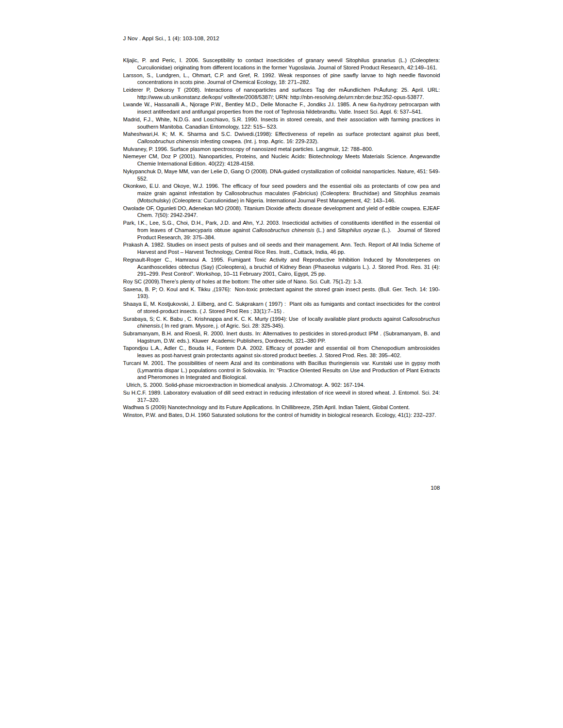J Nov . Appl Sci., 1 (4): 103-108, 2012
Kljajic, P. and Peric, I. 2006. Susceptibility to contact insecticides of granary weevil Sitophilus granarius (L.) (Coleoptera: Curculionidae) originating from different locations in the former Yugoslavia. Journal of Stored Product Research, 42:149–161.
Larsson, S., Lundgren, L., Ohmart, C.P. and Gref, R. 1992. Weak responses of pine sawfly larvae to high needle flavonoid concentrations in scots pine. Journal of Chemical Ecology, 18: 271–282.
Leiderer P, Dekorsy T (2008). Interactions of nanoparticles and surfaces Tag der mÄundlichen PrÄufung: 25. April. URL: http://www.ub.unikonstanz.de/kops/ volltexte/2008/5387/; URN: http://nbn-resolving.de/urn:nbn:de:bsz:352-opus-53877.
Lwande W., Hassanalli A., Njorage P.W., Bentley M.D., Delle Monache F., Jondiks J.I. 1985. A new 6a-hydroxy petrocarpan with insect antifeedant and antifungal properties from the root of Tephrosia hildebrandtu. Vatle. Insect Sci. Appl. 6: 537–541.
Madrid, F.J., White, N.D.G. and Loschiavo, S.R. 1990. Insects in stored cereals, and their association with farming practices in southern Manitoba. Canadian Entomology, 122: 515– 523.
Maheshwari,H. K; M. K. Sharma and S.C. Dwivedi.(1998): Effectiveness of repelin as surface protectant against plus beetl, Callosobruchus chinensis infesting cowpea. (Int. j. trop. Agric. 16: 229-232).
Mulvaney, P. 1996. Surface plasmon spectroscopy of nanosized metal particles. Langmuir, 12: 788–800.
Niemeyer CM, Doz P (2001). Nanoparticles, Proteins, and Nucleic Acids: Biotechnology Meets Materials Science. Angewandte Chemie International Edition. 40(22): 4128-4158.
Nykypanchuk D, Maye MM, van der Lelie D, Gang O (2008). DNA-guided crystallization of colloidal nanoparticles. Nature, 451: 549-552.
Okonkwo, E.U. and Okoye, W.J. 1996. The efficacy of four seed powders and the essential oils as protectants of cow pea and maize grain against infestation by Callosobruchus maculates (Fabricius) (Coleoptera: Bruchidae) and Sitophilus zeamais (Motschulsky) (Coleoptera: Curculionidae) in Nigeria. International Journal Pest Management, 42: 143–146.
Owolade OF, Ogunleti DO, Adenekan MO (2008). Titanium Dioxide affects disease development and yield of edible cowpea. EJEAF Chem. 7(50): 2942-2947.
Park, I.K., Lee, S.G., Choi, D.H., Park, J.D. and Ahn, Y.J. 2003. Insecticidal activities of constituents identified in the essential oil from leaves of Chamaecyparis obtuse against Callosobruchus chinensis (L.) and Sitophilus oryzae (L.). Journal of Stored Product Research, 39: 375–384.
Prakash A. 1982. Studies on insect pests of pulses and oil seeds and their management. Ann. Tech. Report of All India Scheme of Harvest and Post – Harvest Technology, Central Rice Res. Instt., Cuttack, India, 46 pp.
Regnault-Roger C., Hamraoui A. 1995. Fumigant Toxic Activity and Reproductive Inhibition Induced by Monoterpenes on Acanthoscelides obtectus (Say) (Coleoptera), a bruchid of Kidney Bean (Phaseolus vulgaris L.). J. Stored Prod. Res. 31 (4): 291–299. Pest Control”. Workshop, 10–11 February 2001, Cairo, Egypt, 25 pp.
Roy SC (2009).There’s plenty of holes at the bottom: The other side of Nano. Sci. Cult. 75(1-2): 1-3.
Saxena, B. P; O. Koul and K. Tikku ,(1976): Non-toxic protectant against the stored grain insect pests. (Bull. Ger. Tech. 14: 190-193).
Shaaya E, M. Kostjukovski, J. Eilberg, and C. Sukprakarn ( 1997) : Plant oils as fumigants and contact insecticides for the control of stored-product insects. ( J. Stored Prod Res ; 33(1):7–15) .
Surabaya, S; C. K. Babu , C. Krishnappa and K. C. K. Murty (1994): Use of locally available plant products against Callosobruchus chinensis.( In red gram. Mysore, j. of Agric. Sci. 28: 325-345).
Subramanyam, B.H. and Roesli, R. 2000. Inert dusts. In: Alternatives to pesticides in stored-product IPM . (Subramanyam, B. and Hagstrum, D.W. eds.). Kluwer Academic Publishers, Dordreecht, 321–380 PP.
Tapondjou L.A., Adler C., Bouda H., Fontem D.A. 2002. Efficacy of powder and essential oil from Chenopodium ambrosioides leaves as post-harvest grain protectants against six-stored product beetles. J. Stored Prod. Res. 38: 395–402.
Turcani M. 2001. The possibilities of neem Azal and its combinations with Bacillus thuringiensis var. Kurstaki use in gypsy moth (Lymantria dispar L.) populations control in Solovakia. In: “Practice Oriented Results on Use and Production of Plant Extracts and Pheromones in Integrated and Biological.
Ulrich, S. 2000. Solid-phase microextraction in biomedical analysis. J.Chromatogr. A. 902: 167-194.
Su H.C.F. 1989. Laboratory evaluation of dill seed extract in reducing infestation of rice weevil in stored wheat. J. Entomol. Sci. 24: 317–320.
Wadhwa S (2009) Nanotechnology and its Future Applications. In Chillibreeze, 25th April. Indian Talent, Global Content.
Winston, P.W. and Bates, D.H. 1960 Saturated solutions for the control of humidity in biological research. Ecology, 41(1): 232–237.
108